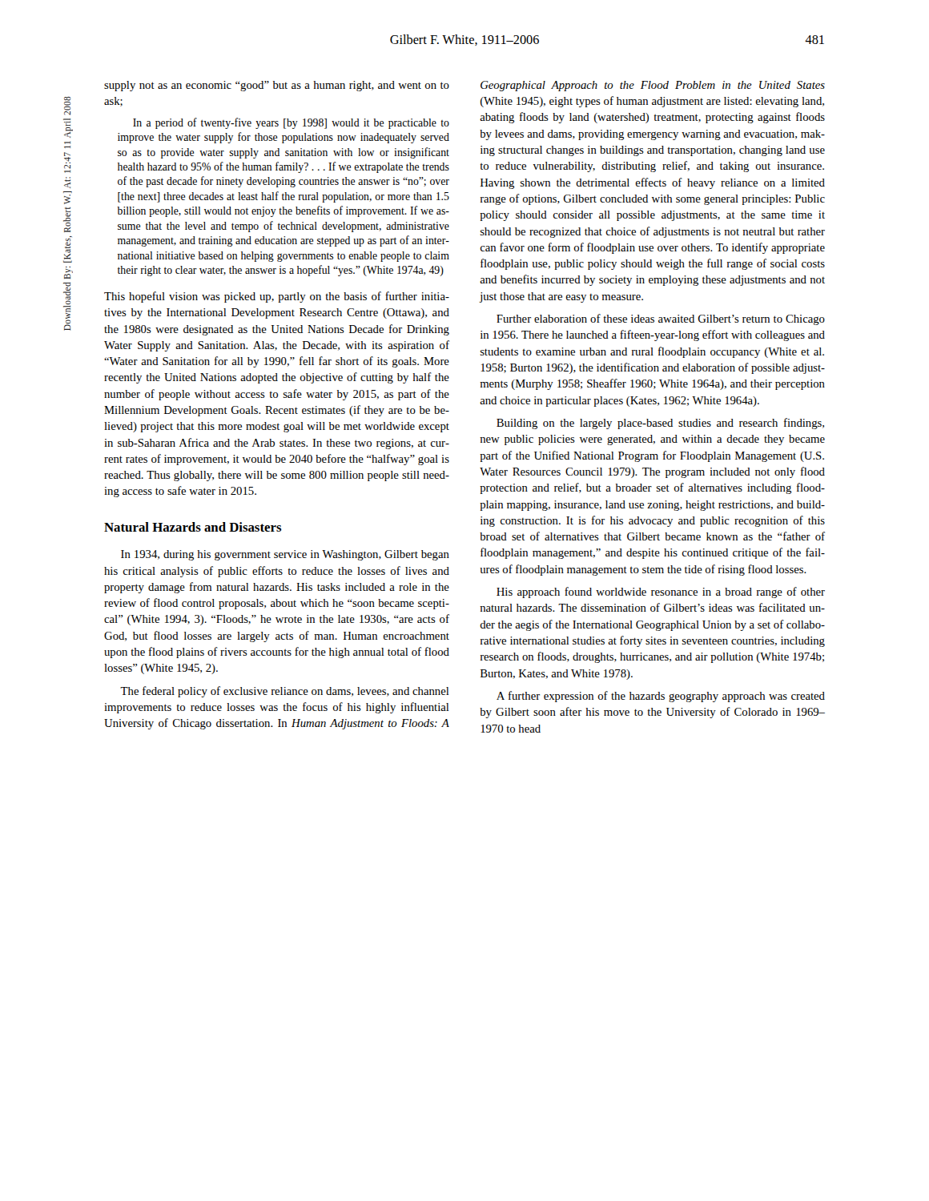Downloaded By: [Kates, Robert W.] At: 12:47 11 April 2008
Gilbert F. White, 1911–2006 481
supply not as an economic “good” but as a human right, and went on to ask;
In a period of twenty-five years [by 1998] would it be practicable to improve the water supply for those populations now inadequately served so as to provide water supply and sanitation with low or insignificant health hazard to 95% of the human family? . . . If we extrapolate the trends of the past decade for ninety developing countries the answer is “no”; over [the next] three decades at least half the rural population, or more than 1.5 billion people, still would not enjoy the benefits of improvement. If we assume that the level and tempo of technical development, administrative management, and training and education are stepped up as part of an international initiative based on helping governments to enable people to claim their right to clear water, the answer is a hopeful “yes.” (White 1974a, 49)
This hopeful vision was picked up, partly on the basis of further initiatives by the International Development Research Centre (Ottawa), and the 1980s were designated as the United Nations Decade for Drinking Water Supply and Sanitation. Alas, the Decade, with its aspiration of “Water and Sanitation for all by 1990,” fell far short of its goals. More recently the United Nations adopted the objective of cutting by half the number of people without access to safe water by 2015, as part of the Millennium Development Goals. Recent estimates (if they are to be believed) project that this more modest goal will be met worldwide except in sub-Saharan Africa and the Arab states. In these two regions, at current rates of improvement, it would be 2040 before the “halfway” goal is reached. Thus globally, there will be some 800 million people still needing access to safe water in 2015.
Natural Hazards and Disasters
In 1934, during his government service in Washington, Gilbert began his critical analysis of public efforts to reduce the losses of lives and property damage from natural hazards. His tasks included a role in the review of flood control proposals, about which he “soon became sceptical” (White 1994, 3). “Floods,” he wrote in the late 1930s, “are acts of God, but flood losses are largely acts of man. Human encroachment upon the flood plains of rivers accounts for the high annual total of flood losses” (White 1945, 2).
The federal policy of exclusive reliance on dams, levees, and channel improvements to reduce losses was the focus of his highly influential University of Chicago dissertation. In Human Adjustment to Floods: A Geographical Approach to the Flood Problem in the United States (White 1945), eight types of human adjustment are listed: elevating land, abating floods by land (watershed) treatment, protecting against floods by levees and dams, providing emergency warning and evacuation, making structural changes in buildings and transportation, changing land use to reduce vulnerability, distributing relief, and taking out insurance. Having shown the detrimental effects of heavy reliance on a limited range of options, Gilbert concluded with some general principles: Public policy should consider all possible adjustments, at the same time it should be recognized that choice of adjustments is not neutral but rather can favor one form of floodplain use over others. To identify appropriate floodplain use, public policy should weigh the full range of social costs and benefits incurred by society in employing these adjustments and not just those that are easy to measure.
Further elaboration of these ideas awaited Gilbert’s return to Chicago in 1956. There he launched a fifteen-year-long effort with colleagues and students to examine urban and rural floodplain occupancy (White et al. 1958; Burton 1962), the identification and elaboration of possible adjustments (Murphy 1958; Sheaffer 1960; White 1964a), and their perception and choice in particular places (Kates, 1962; White 1964a).
Building on the largely place-based studies and research findings, new public policies were generated, and within a decade they became part of the Unified National Program for Floodplain Management (U.S. Water Resources Council 1979). The program included not only flood protection and relief, but a broader set of alternatives including floodplain mapping, insurance, land use zoning, height restrictions, and building construction. It is for his advocacy and public recognition of this broad set of alternatives that Gilbert became known as the “father of floodplain management,” and despite his continued critique of the failures of floodplain management to stem the tide of rising flood losses.
His approach found worldwide resonance in a broad range of other natural hazards. The dissemination of Gilbert’s ideas was facilitated under the aegis of the International Geographical Union by a set of collaborative international studies at forty sites in seventeen countries, including research on floods, droughts, hurricanes, and air pollution (White 1974b; Burton, Kates, and White 1978).
A further expression of the hazards geography approach was created by Gilbert soon after his move to the University of Colorado in 1969–1970 to head